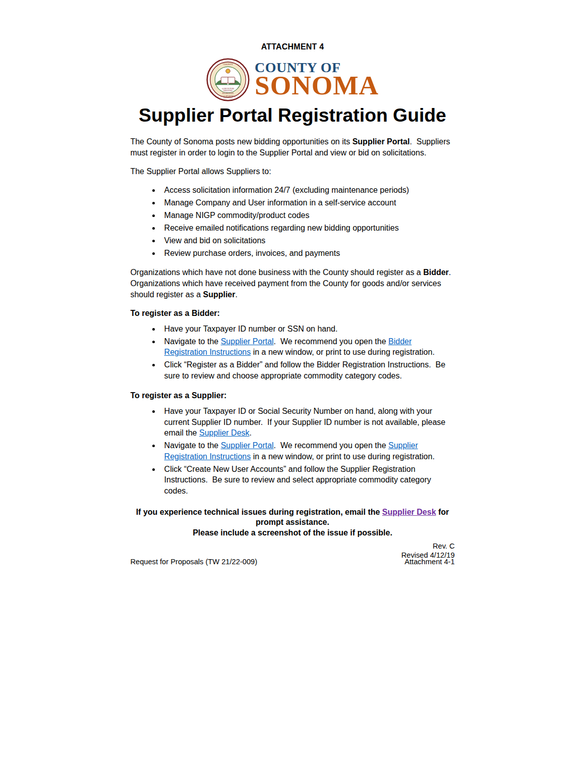ATTACHMENT 4
COUNTY CALIFORNIA AGRICULTURE INDUSTRY RECREATION COUNTY OF SONOMA
Supplier Portal Registration Guide
The County of Sonoma posts new bidding opportunities on its Supplier Portal. Suppliers must register in order to login to the Supplier Portal and view or bid on solicitations.
The Supplier Portal allows Suppliers to:
Access solicitation information 24/7 (excluding maintenance periods)
Manage Company and User information in a self-service account
Manage NIGP commodity/product codes
Receive emailed notifications regarding new bidding opportunities
View and bid on solicitations
Review purchase orders, invoices, and payments
Organizations which have not done business with the County should register as a Bidder. Organizations which have received payment from the County for goods and/or services should register as a Supplier.
To register as a Bidder:
Have your Taxpayer ID number or SSN on hand.
Navigate to the Supplier Portal. We recommend you open the Bidder Registration Instructions in a new window, or print to use during registration.
Click “Register as a Bidder” and follow the Bidder Registration Instructions. Be sure to review and choose appropriate commodity category codes.
To register as a Supplier:
Have your Taxpayer ID or Social Security Number on hand, along with your current Supplier ID number. If your Supplier ID number is not available, please email the Supplier Desk.
Navigate to the Supplier Portal. We recommend you open the Supplier Registration Instructions in a new window, or print to use during registration.
Click “Create New User Accounts” and follow the Supplier Registration Instructions. Be sure to review and select appropriate commodity category codes.
If you experience technical issues during registration, email the Supplier Desk for prompt assistance.
Please include a screenshot of the issue if possible.
Rev. C
Revised 4/12/19
Request for Proposals (TW 21/22-009) Attachment 4-1